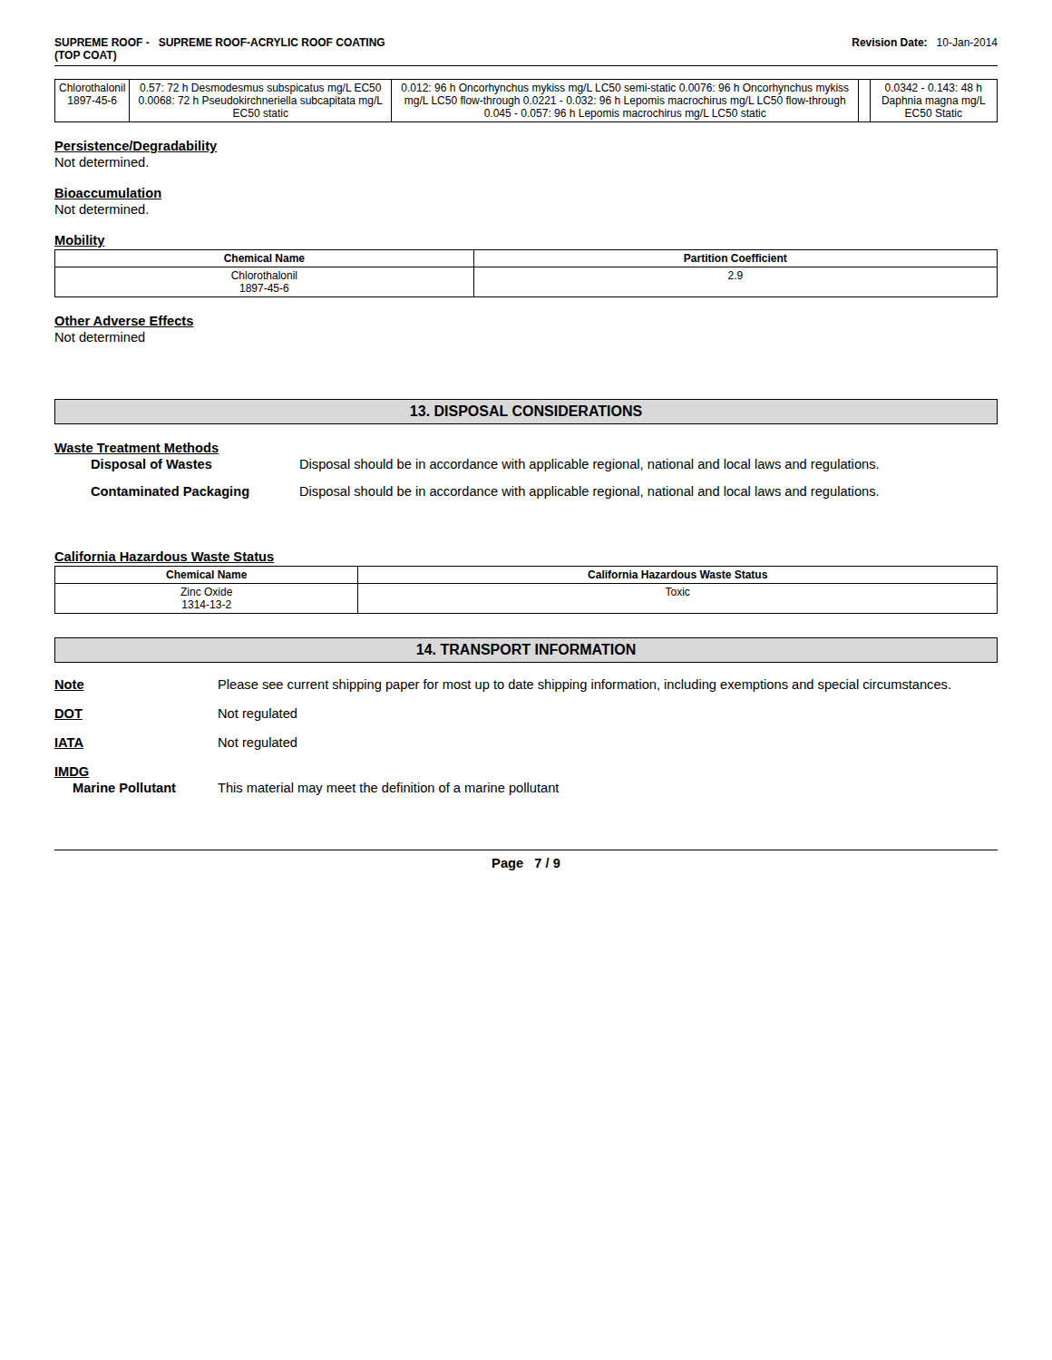SUPREME ROOF - SUPREME ROOF-ACRYLIC ROOF COATING
(TOP COAT)
Revision Date: 10-Jan-2014
| Chlorothalonil 1897-45-6 | 0.57: 72 h Desmodesmus subspicatus mg/L EC50 0.0068: 72 h Pseudokirchneriella subcapitata mg/L EC50 static | 0.012: 96 h Oncorhynchus mykiss mg/L LC50 semi-static 0.0076: 96 h Oncorhynchus mykiss mg/L LC50 flow-through 0.0221 - 0.032: 96 h Lepomis macrochirus mg/L LC50 flow-through 0.045 - 0.057: 96 h Lepomis macrochirus mg/L LC50 static | | 0.0342 - 0.143: 48 h Daphnia magna mg/L EC50 Static |
Persistence/Degradability
Not determined.
Bioaccumulation
Not determined.
Mobility
| Chemical Name | Partition Coefficient |
| --- | --- |
| Chlorothalonil 1897-45-6 | 2.9 |
Other Adverse Effects
Not determined
13. DISPOSAL CONSIDERATIONS
Waste Treatment Methods
Disposal of Wastes
Disposal should be in accordance with applicable regional, national and local laws and regulations.
Contaminated Packaging
Disposal should be in accordance with applicable regional, national and local laws and regulations.
California Hazardous Waste Status
| Chemical Name | California Hazardous Waste Status |
| --- | --- |
| Zinc Oxide 1314-13-2 | Toxic |
14. TRANSPORT INFORMATION
Note
Please see current shipping paper for most up to date shipping information, including exemptions and special circumstances.
DOT
Not regulated
IATA
Not regulated
IMDG
Marine Pollutant
This material may meet the definition of a marine pollutant
Page 7 / 9